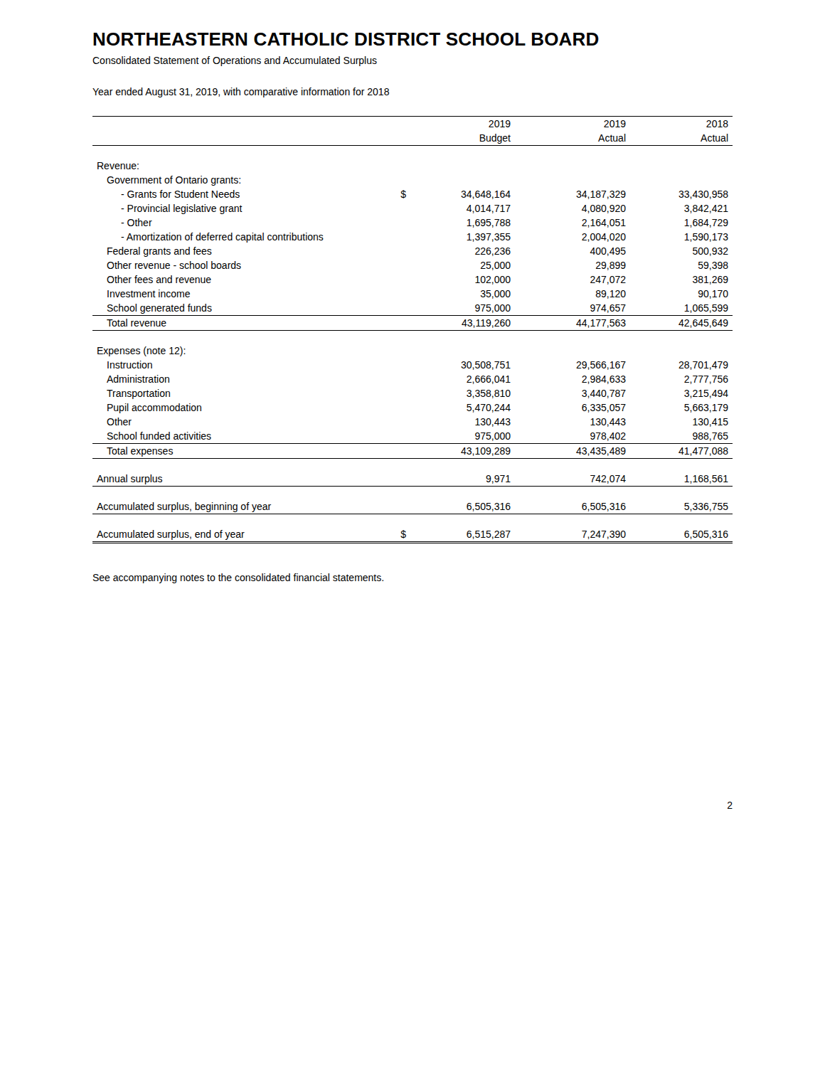NORTHEASTERN CATHOLIC DISTRICT SCHOOL BOARD
Consolidated Statement of Operations and Accumulated Surplus
Year ended August 31, 2019, with comparative information for 2018
| | | 2019 | 2019 | 2018 |
| | | Budget | Actual | Actual |
| Revenue: | | | | |
| Government of Ontario grants: | | | | |
| - Grants for Student Needs | $ | 34,648,164 | 34,187,329 | 33,430,958 |
| - Provincial legislative grant | | 4,014,717 | 4,080,920 | 3,842,421 |
| - Other | | 1,695,788 | 2,164,051 | 1,684,729 |
| - Amortization of deferred capital contributions | | 1,397,355 | 2,004,020 | 1,590,173 |
| Federal grants and fees | | 226,236 | 400,495 | 500,932 |
| Other revenue - school boards | | 25,000 | 29,899 | 59,398 |
| Other fees and revenue | | 102,000 | 247,072 | 381,269 |
| Investment income | | 35,000 | 89,120 | 90,170 |
| School generated funds | | 975,000 | 974,657 | 1,065,599 |
| Total revenue | | 43,119,260 | 44,177,563 | 42,645,649 |
| Expenses (note 12): | | | | |
| Instruction | | 30,508,751 | 29,566,167 | 28,701,479 |
| Administration | | 2,666,041 | 2,984,633 | 2,777,756 |
| Transportation | | 3,358,810 | 3,440,787 | 3,215,494 |
| Pupil accommodation | | 5,470,244 | 6,335,057 | 5,663,179 |
| Other | | 130,443 | 130,443 | 130,415 |
| School funded activities | | 975,000 | 978,402 | 988,765 |
| Total expenses | | 43,109,289 | 43,435,489 | 41,477,088 |
| Annual surplus | | 9,971 | 742,074 | 1,168,561 |
| Accumulated surplus, beginning of year | | 6,505,316 | 6,505,316 | 5,336,755 |
| Accumulated surplus, end of year | $ | 6,515,287 | 7,247,390 | 6,505,316 |
See accompanying notes to the consolidated financial statements.
2